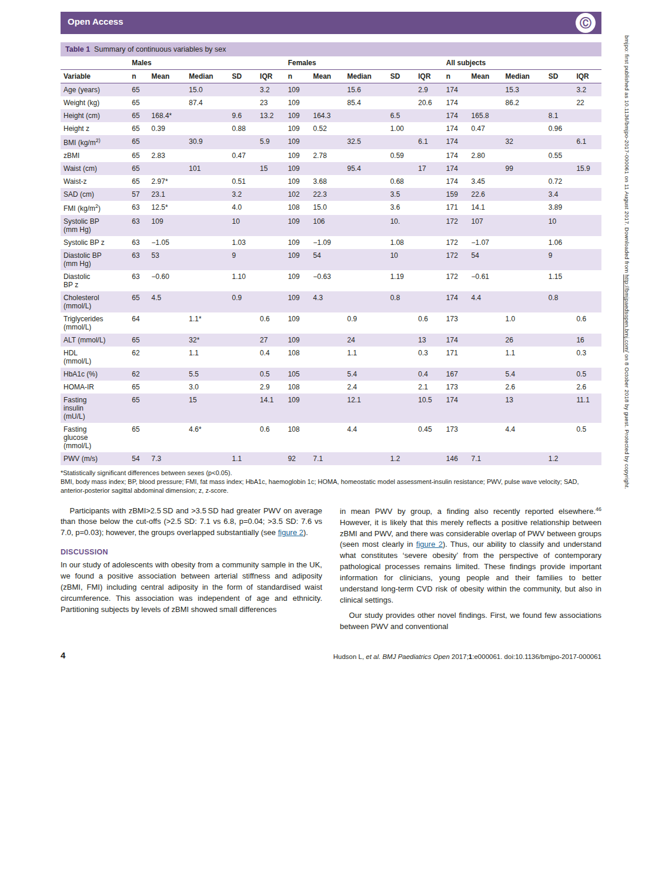bmjpo: first published as 10.1136/bmjpo-2017-000061 on 11 August 2017. Downloaded from http://bmjpaedsopen.bmj.com/ on 8 October 2018 by guest. Protected by copyright.
Open Access
Ⓒ
Table 1 Summary of continuous variables by sex
| | Males | Females | All subjects |
| --- | --- | --- | --- |
| Variable | n | Mean | Median | SD | IQR | n | Mean | Median | SD | IQR | n | Mean | Median | SD | IQR |
| Age (years) | 65 | | 15.0 | | 3.2 | 109 | | 15.6 | | 2.9 | 174 | | 15.3 | | 3.2 |
| Weight (kg) | 65 | | 87.4 | | 23 | 109 | | 85.4 | | 20.6 | 174 | | 86.2 | | 22 |
| Height (cm) | 65 | 168.4* | | 9.6 | 13.2 | 109 | 164.3 | | 6.5 | | 174 | 165.8 | | 8.1 | |
| Height z | 65 | 0.39 | | 0.88 | | 109 | 0.52 | | 1.00 | | 174 | 0.47 | | 0.96 | |
| BMI (kg/m 2) | 65 | | 30.9 | | 5.9 | 109 | | 32.5 | | 6.1 | 174 | | 32 | | 6.1 |
| zBMI | 65 | 2.83 | | 0.47 | | 109 | 2.78 | | 0.59 | | 174 | 2.80 | | 0.55 | |
| Waist (cm) | 65 | | 101 | | 15 | 109 | | 95.4 | | 17 | 174 | | 99 | | 15.9 |
| Waist-z | 65 | 2.97* | | 0.51 | | 109 | 3.68 | | 0.68 | | 174 | 3.45 | | 0.72 | |
| SAD (cm) | 57 | 23.1 | | 3.2 | | 102 | 22.3 | | 3.5 | | 159 | 22.6 | | 3.4 | |
| FMI (kg/m 2 ) | 63 | 12.5* | | 4.0 | | 108 | 15.0 | | 3.6 | | 171 | 14.1 | | 3.89 | |
| Systolic BP (mm Hg) | 63 | 109 | | 10 | | 109 | 106 | | 10. | | 172 | 107 | | 10 | |
| Systolic BP z | 63 | −1.05 | | 1.03 | | 109 | −1.09 | | 1.08 | | 172 | −1.07 | | 1.06 | |
| Diastolic BP (mm Hg) | 63 | 53 | | 9 | | 109 | 54 | | 10 | | 172 | 54 | | 9 | |
| Diastolic BP z | 63 | −0.60 | | 1.10 | | 109 | −0.63 | | 1.19 | | 172 | −0.61 | | 1.15 | |
| Cholesterol (mmol/L) | 65 | 4.5 | | 0.9 | | 109 | 4.3 | | 0.8 | | 174 | 4.4 | | 0.8 | |
| Triglycerides (mmol/L) | 64 | | 1.1* | | 0.6 | 109 | | 0.9 | | 0.6 | 173 | | 1.0 | | 0.6 |
| ALT (mmol/L) | 65 | | 32* | | 27 | 109 | | 24 | | 13 | 174 | | 26 | | 16 |
| HDL (mmol/L) | 62 | | 1.1 | | 0.4 | 108 | | 1.1 | | 0.3 | 171 | | 1.1 | | 0.3 |
| HbA1c (%) | 62 | | 5.5 | | 0.5 | 105 | | 5.4 | | 0.4 | 167 | | 5.4 | | 0.5 |
| HOMA-IR | 65 | | 3.0 | | 2.9 | 108 | | 2.4 | | 2.1 | 173 | | 2.6 | | 2.6 |
| Fasting insulin (mU/L) | 65 | | 15 | | 14.1 | 109 | | 12.1 | | 10.5 | 174 | | 13 | | 11.1 |
| Fasting glucose (mmol/L) | 65 | | 4.6* | | 0.6 | 108 | | 4.4 | | 0.45 | 173 | | 4.4 | | 0.5 |
| PWV (m/s) | 54 | 7.3 | | 1.1 | | 92 | 7.1 | | 1.2 | | 146 | 7.1 | | 1.2 | |
*Statistically significant differences between sexes (p<0.05).
BMI, body mass index; BP, blood pressure; FMI, fat mass index; HbA1c, haemoglobin 1c; HOMA, homeostatic model assessment-insulin resistance; PWV, pulse wave velocity; SAD, anterior-posterior sagittal abdominal dimension; z, z-score.
Participants with zBMI>2.5 SD and >3.5 SD had greater PWV on average than those below the cut-offs (>2.5 SD: 7.1 vs 6.8, p=0.04; >3.5 SD: 7.6 vs 7.0, p=0.03); however, the groups overlapped substantially (see figure 2).
DISCUSSION
In our study of adolescents with obesity from a community sample in the UK, we found a positive association between arterial stiffness and adiposity (zBMI, FMI) including central adiposity in the form of standardised waist circumference. This association was independent of age and ethnicity. Partitioning subjects by levels of zBMI showed small differences
in mean PWV by group, a finding also recently reported elsewhere.46 However, it is likely that this merely reflects a positive relationship between zBMI and PWV, and there was considerable overlap of PWV between groups (seen most clearly in figure 2). Thus, our ability to classify and understand what constitutes ‘severe obesity’ from the perspective of contemporary pathological processes remains limited. These findings provide important information for clinicians, young people and their families to better understand long-term CVD risk of obesity within the community, but also in clinical settings.
Our study provides other novel findings. First, we found few associations between PWV and conventional
4
Hudson L, et al. BMJ Paediatrics Open 2017;1:e000061. doi:10.1136/bmjpo-2017-000061